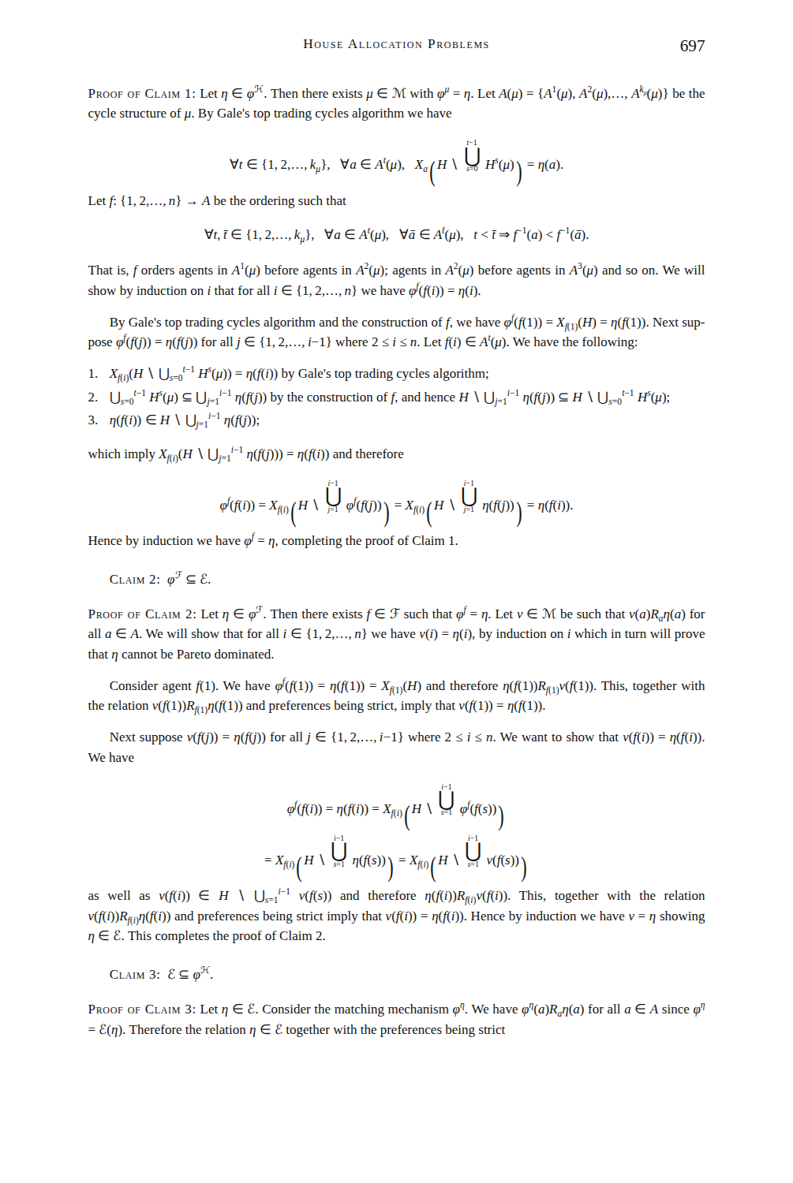House Allocation Problems 697
Proof of Claim 1: Let η ∈ φℋ. Then there exists μ ∈ ℳ with φμ = η. Let A(μ) = {A1(μ), A2(μ),…, Akμ(μ)} be the cycle structure of μ. By Gale's top trading cycles algorithm we have
∀t ∈ {1, 2,…, kμ}, ∀a ∈ At(μ), Xa(H ∖ t−1⋃s=0 Hs(μ)) = η(a).
Let f: {1, 2,…, n} → A be the ordering such that
∀t, t̄ ∈ {1, 2,…, kμ}, ∀a ∈ At(μ), ∀ā ∈ At̄(μ), t < t̄ ⇒ f−1(a) < f−1(ā).
That is, f orders agents in A1(μ) before agents in A2(μ); agents in A2(μ) before agents in A3(μ) and so on. We will show by induction on i that for all i ∈ {1, 2,…, n} we have φf(f(i)) = η(i).
By Gale's top trading cycles algorithm and the construction of f, we have φf(f(1)) = Xf(1)(H) = η(f(1)). Next suppose φf(f(j)) = η(f(j)) for all j ∈ {1, 2,…, i−1} where 2 ≤ i ≤ n. Let f(i) ∈ At(μ). We have the following:
Xf(i)(H ∖ ⋃s=0t−1 Hs(μ)) = η(f(i)) by Gale's top trading cycles algorithm;
⋃s=0t−1 Hs(μ) ⊆ ⋃j=1i−1 η(f(j)) by the construction of f, and hence H ∖ ⋃j=1i−1 η(f(j)) ⊆ H ∖ ⋃s=0t−1 Hs(μ);
η(f(i)) ∈ H ∖ ⋃j=1i−1 η(f(j));
which imply Xf(i)(H ∖ ⋃j=1i−1 η(f(j))) = η(f(i)) and therefore
φf(f(i)) = Xf(i)(H ∖ i−1⋃j=1 φf(f(j))) = Xf(i)(H ∖ i−1⋃j=1 η(f(j))) = η(f(i)).
Hence by induction we have φf = η, completing the proof of Claim 1.
Claim 2: φℱ ⊆ ℰ.
Proof of Claim 2: Let η ∈ φℱ. Then there exists f ∈ ℱ such that φf = η. Let ν ∈ ℳ be such that ν(a)Raη(a) for all a ∈ A. We will show that for all i ∈ {1, 2,…, n} we have ν(i) = η(i), by induction on i which in turn will prove that η cannot be Pareto dominated.
Consider agent f(1). We have φf(f(1)) = η(f(1)) = Xf(1)(H) and therefore η(f(1))Rf(1)ν(f(1)). This, together with the relation ν(f(1))Rf(1)η(f(1)) and preferences being strict, imply that ν(f(1)) = η(f(1)).
Next suppose ν(f(j)) = η(f(j)) for all j ∈ {1, 2,…, i−1} where 2 ≤ i ≤ n. We want to show that ν(f(i)) = η(f(i)). We have
φf(f(i)) = η(f(i)) = Xf(i)(H ∖ i−1⋃s=1 φf(f(s)))
= Xf(i)(H ∖ i−1⋃s=1 η(f(s))) = Xf(i)(H ∖ i−1⋃s=1 ν(f(s)))
as well as ν(f(i)) ∈ H ∖ ⋃s=1i−1 ν(f(s)) and therefore η(f(i))Rf(i)ν(f(i)). This, together with the relation ν(f(i))Rf(i)η(f(i)) and preferences being strict imply that ν(f(i)) = η(f(i)). Hence by induction we have ν = η showing η ∈ ℰ. This completes the proof of Claim 2.
Claim 3: ℰ ⊆ φℋ.
Proof of Claim 3: Let η ∈ ℰ. Consider the matching mechanism φη. We have φη(a)Raη(a) for all a ∈ A since φη = ℰ(η). Therefore the relation η ∈ ℰ together with the preferences being strict